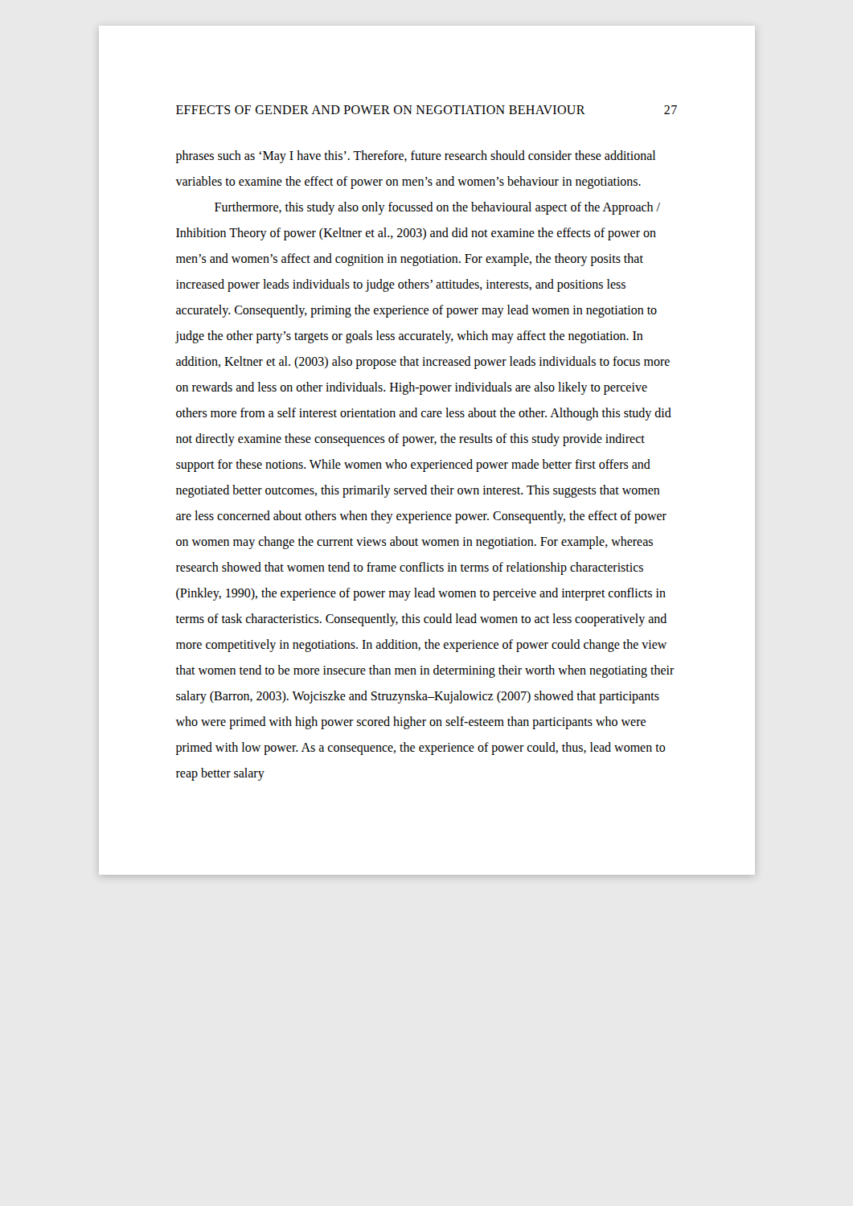Effects of Gender and Power on Negotiation Behaviour 27
phrases such as ‘May I have this’. Therefore, future research should consider these additional variables to examine the effect of power on men’s and women’s behaviour in negotiations.
Furthermore, this study also only focussed on the behavioural aspect of the Approach / Inhibition Theory of power (Keltner et al., 2003) and did not examine the effects of power on men’s and women’s affect and cognition in negotiation. For example, the theory posits that increased power leads individuals to judge others’ attitudes, interests, and positions less accurately. Consequently, priming the experience of power may lead women in negotiation to judge the other party’s targets or goals less accurately, which may affect the negotiation. In addition, Keltner et al. (2003) also propose that increased power leads individuals to focus more on rewards and less on other individuals. High-power individuals are also likely to perceive others more from a self interest orientation and care less about the other. Although this study did not directly examine these consequences of power, the results of this study provide indirect support for these notions. While women who experienced power made better first offers and negotiated better outcomes, this primarily served their own interest. This suggests that women are less concerned about others when they experience power. Consequently, the effect of power on women may change the current views about women in negotiation. For example, whereas research showed that women tend to frame conflicts in terms of relationship characteristics (Pinkley, 1990), the experience of power may lead women to perceive and interpret conflicts in terms of task characteristics. Consequently, this could lead women to act less cooperatively and more competitively in negotiations. In addition, the experience of power could change the view that women tend to be more insecure than men in determining their worth when negotiating their salary (Barron, 2003). Wojciszke and Struzynska–Kujalowicz (2007) showed that participants who were primed with high power scored higher on self-esteem than participants who were primed with low power. As a consequence, the experience of power could, thus, lead women to reap better salary